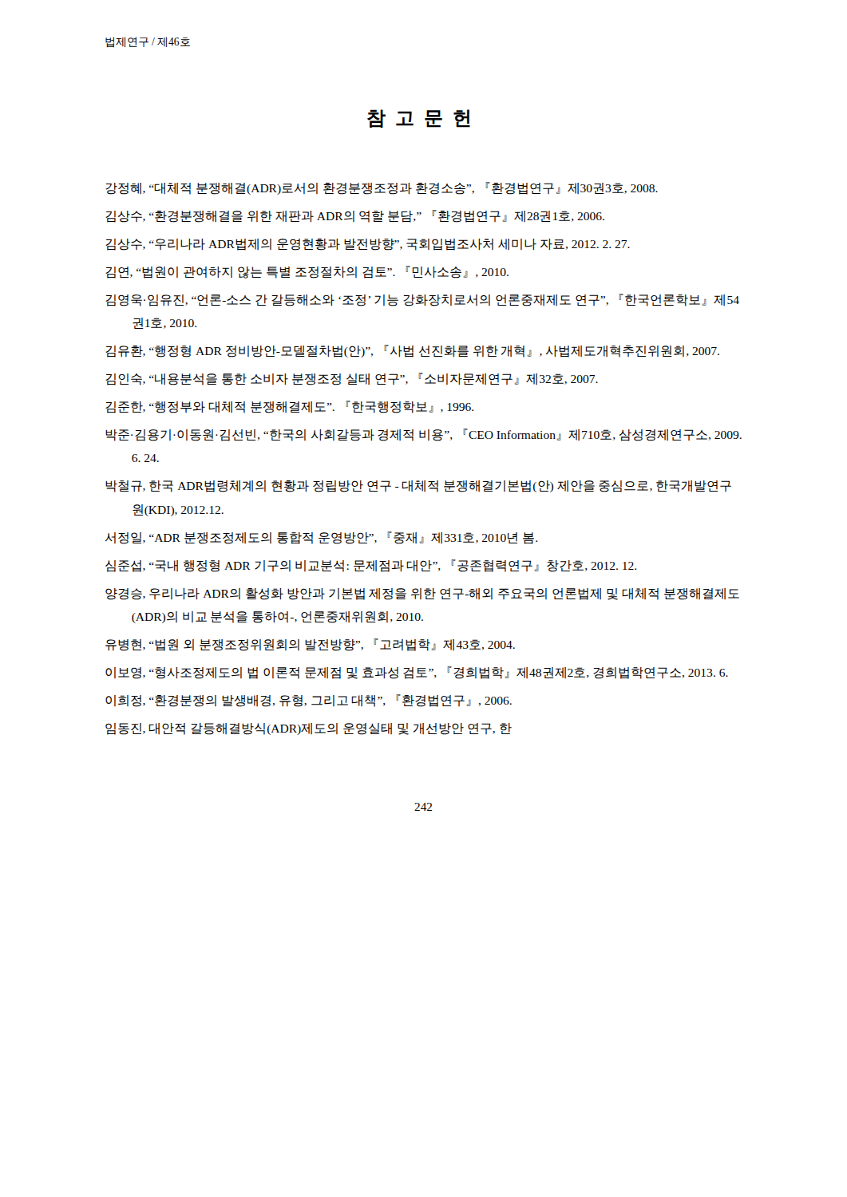법제연구 / 제46호
참고문헌
강정혜, “대체적 분쟁해결(ADR)로서의 환경분쟁조정과 환경소송”, 『환경법연구』제30권3호, 2008.
김상수, “환경분쟁해결을 위한 재판과 ADR의 역할 분담,” 『환경법연구』제28권1호, 2006.
김상수, “우리나라 ADR법제의 운영현황과 발전방향”, 국회입법조사처 세미나 자료, 2012. 2. 27.
김연, “법원이 관여하지 않는 특별 조정절차의 검토”. 『민사소송』, 2010.
김영욱·임유진, “언론-소스 간 갈등해소와 ‘조정’ 기능 강화장치로서의 언론중재제도 연구”, 『한국언론학보』제54권1호, 2010.
김유환, “행정형 ADR 정비방안-모델절차법(안)”, 『사법 선진화를 위한 개혁』, 사법제도개혁추진위원회, 2007.
김인숙, “내용분석을 통한 소비자 분쟁조정 실태 연구”, 『소비자문제연구』제32호, 2007.
김준한, “행정부와 대체적 분쟁해결제도”. 『한국행정학보』, 1996.
박준·김용기·이동원·김선빈, “한국의 사회갈등과 경제적 비용”, 『CEO Information』제710호, 삼성경제연구소, 2009. 6. 24.
박철규, 한국 ADR법령체계의 현황과 정립방안 연구 - 대체적 분쟁해결기본법(안) 제안을 중심으로, 한국개발연구원(KDI), 2012.12.
서정일, “ADR 분쟁조정제도의 통합적 운영방안”, 『중재』제331호, 2010년 봄.
심준섭, “국내 행정형 ADR 기구의 비교분석: 문제점과 대안”, 『공존협력연구』창간호, 2012. 12.
양경승, 우리나라 ADR의 활성화 방안과 기본법 제정을 위한 연구-해외 주요국의 언론법제 및 대체적 분쟁해결제도(ADR)의 비교 분석을 통하여-, 언론중재위원회, 2010.
유병현, “법원 외 분쟁조정위원회의 발전방향”, 『고려법학』제43호, 2004.
이보영, “형사조정제도의 법 이론적 문제점 및 효과성 검토”, 『경희법학』제48권제2호, 경희법학연구소, 2013. 6.
이희정, “환경분쟁의 발생배경, 유형, 그리고 대책”, 『환경법연구』, 2006.
임동진, 대안적 갈등해결방식(ADR)제도의 운영실태 및 개선방안 연구, 한
242